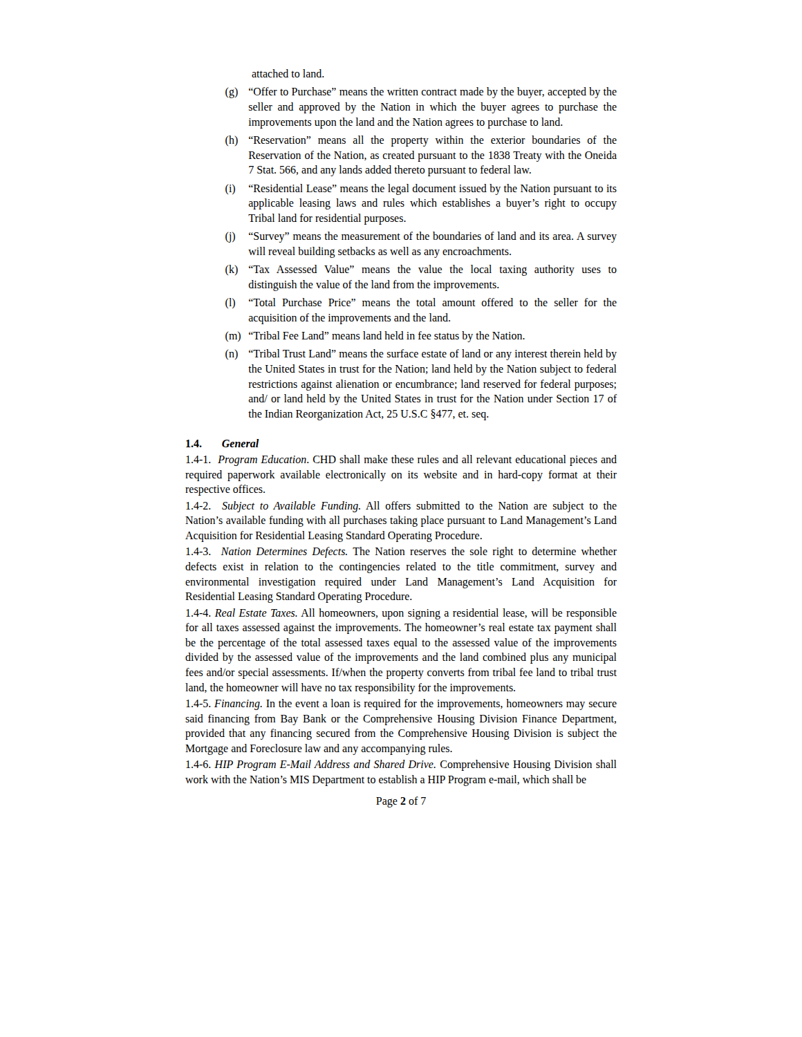attached to land.
(g)
“Offer to Purchase” means the written contract made by the buyer, accepted by the seller and approved by the Nation in which the buyer agrees to purchase the improvements upon the land and the Nation agrees to purchase to land.
(h)
“Reservation” means all the property within the exterior boundaries of the Reservation of the Nation, as created pursuant to the 1838 Treaty with the Oneida 7 Stat. 566, and any lands added thereto pursuant to federal law.
(i)
“Residential Lease” means the legal document issued by the Nation pursuant to its applicable leasing laws and rules which establishes a buyer’s right to occupy Tribal land for residential purposes.
(j)
“Survey” means the measurement of the boundaries of land and its area. A survey will reveal building setbacks as well as any encroachments.
(k)
“Tax Assessed Value” means the value the local taxing authority uses to distinguish the value of the land from the improvements.
(l)
“Total Purchase Price” means the total amount offered to the seller for the acquisition of the improvements and the land.
(m)
“Tribal Fee Land” means land held in fee status by the Nation.
(n)
“Tribal Trust Land” means the surface estate of land or any interest therein held by the United States in trust for the Nation; land held by the Nation subject to federal restrictions against alienation or encumbrance; land reserved for federal purposes; and/ or land held by the United States in trust for the Nation under Section 17 of the Indian Reorganization Act, 25 U.S.C §477, et. seq.
1.4. General
1.4-1. Program Education. CHD shall make these rules and all relevant educational pieces and required paperwork available electronically on its website and in hard-copy format at their respective offices.
1.4-2. Subject to Available Funding. All offers submitted to the Nation are subject to the Nation’s available funding with all purchases taking place pursuant to Land Management’s Land Acquisition for Residential Leasing Standard Operating Procedure.
1.4-3. Nation Determines Defects. The Nation reserves the sole right to determine whether defects exist in relation to the contingencies related to the title commitment, survey and environmental investigation required under Land Management’s Land Acquisition for Residential Leasing Standard Operating Procedure.
1.4-4. Real Estate Taxes. All homeowners, upon signing a residential lease, will be responsible for all taxes assessed against the improvements. The homeowner’s real estate tax payment shall be the percentage of the total assessed taxes equal to the assessed value of the improvements divided by the assessed value of the improvements and the land combined plus any municipal fees and/or special assessments. If/when the property converts from tribal fee land to tribal trust land, the homeowner will have no tax responsibility for the improvements.
1.4-5. Financing. In the event a loan is required for the improvements, homeowners may secure said financing from Bay Bank or the Comprehensive Housing Division Finance Department, provided that any financing secured from the Comprehensive Housing Division is subject the Mortgage and Foreclosure law and any accompanying rules.
1.4-6. HIP Program E-Mail Address and Shared Drive. Comprehensive Housing Division shall work with the Nation’s MIS Department to establish a HIP Program e-mail, which shall be
Page 2 of 7